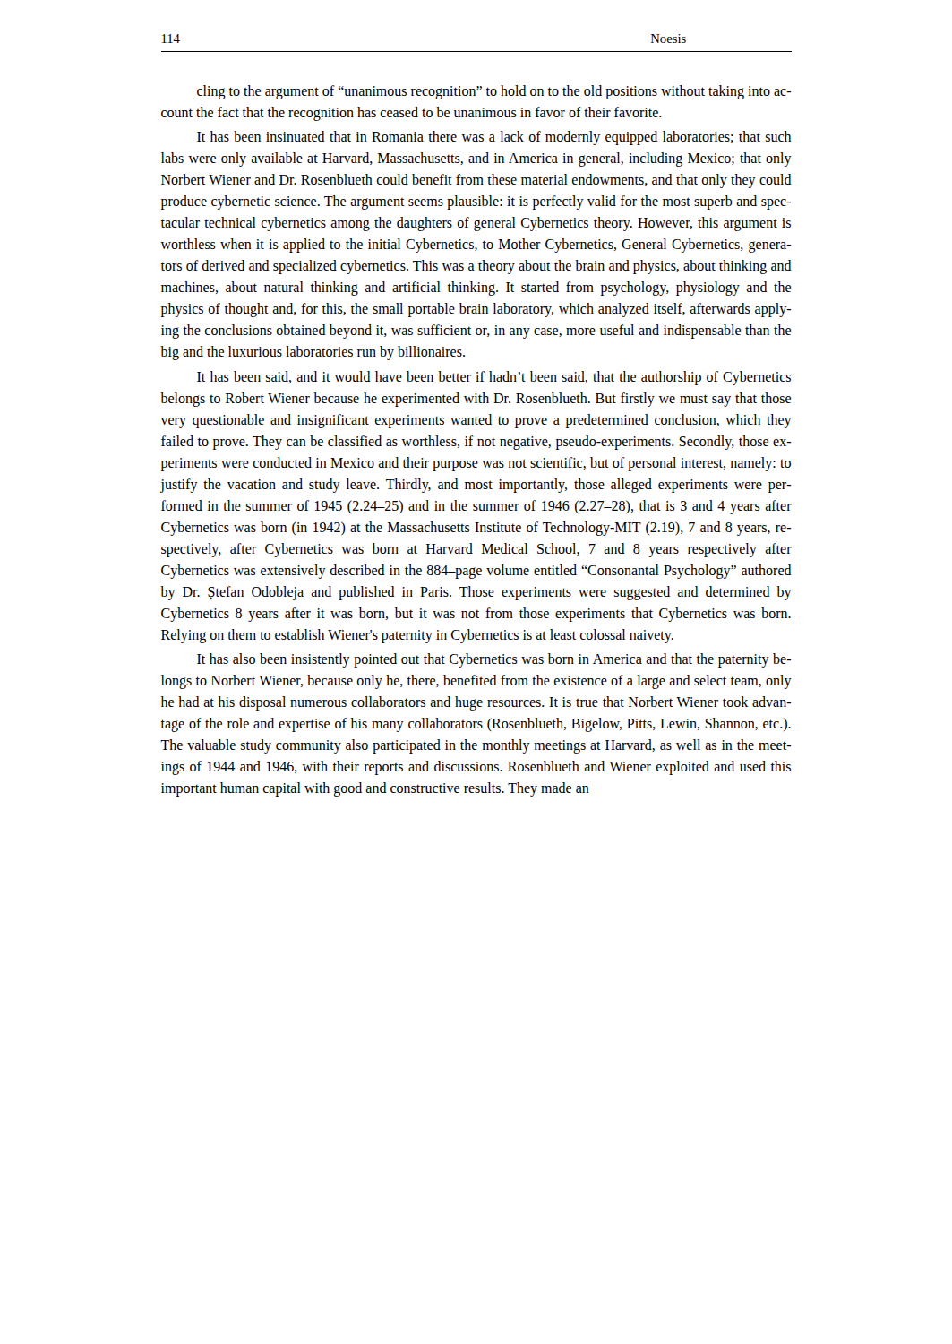114 Noesis
cling to the argument of “unanimous recognition” to hold on to the old positions without taking into account the fact that the recognition has ceased to be unanimous in favor of their favorite.
It has been insinuated that in Romania there was a lack of modernly equipped laboratories; that such labs were only available at Harvard, Massachusetts, and in America in general, including Mexico; that only Norbert Wiener and Dr. Rosenblueth could benefit from these material endowments, and that only they could produce cybernetic science. The argument seems plausible: it is perfectly valid for the most superb and spectacular technical cybernetics among the daughters of general Cybernetics theory. However, this argument is worthless when it is applied to the initial Cybernetics, to Mother Cybernetics, General Cybernetics, generators of derived and specialized cybernetics. This was a theory about the brain and physics, about thinking and machines, about natural thinking and artificial thinking. It started from psychology, physiology and the physics of thought and, for this, the small portable brain laboratory, which analyzed itself, afterwards applying the conclusions obtained beyond it, was sufficient or, in any case, more useful and indispensable than the big and the luxurious laboratories run by billionaires.
It has been said, and it would have been better if hadn’t been said, that the authorship of Cybernetics belongs to Robert Wiener because he experimented with Dr. Rosenblueth. But firstly we must say that those very questionable and insignificant experiments wanted to prove a predetermined conclusion, which they failed to prove. They can be classified as worthless, if not negative, pseudo-experiments. Secondly, those experiments were conducted in Mexico and their purpose was not scientific, but of personal interest, namely: to justify the vacation and study leave. Thirdly, and most importantly, those alleged experiments were performed in the summer of 1945 (2.24–25) and in the summer of 1946 (2.27–28), that is 3 and 4 years after Cybernetics was born (in 1942) at the Massachusetts Institute of Technology-MIT (2.19), 7 and 8 years, respectively, after Cybernetics was born at Harvard Medical School, 7 and 8 years respectively after Cybernetics was extensively described in the 884–page volume entitled “Consonantal Psychology” authored by Dr. Ștefan Odobleja and published in Paris. Those experiments were suggested and determined by Cybernetics 8 years after it was born, but it was not from those experiments that Cybernetics was born. Relying on them to establish Wiener's paternity in Cybernetics is at least colossal naivety.
It has also been insistently pointed out that Cybernetics was born in America and that the paternity belongs to Norbert Wiener, because only he, there, benefited from the existence of a large and select team, only he had at his disposal numerous collaborators and huge resources. It is true that Norbert Wiener took advantage of the role and expertise of his many collaborators (Rosenblueth, Bigelow, Pitts, Lewin, Shannon, etc.). The valuable study community also participated in the monthly meetings at Harvard, as well as in the meetings of 1944 and 1946, with their reports and discussions. Rosenblueth and Wiener exploited and used this important human capital with good and constructive results. They made an